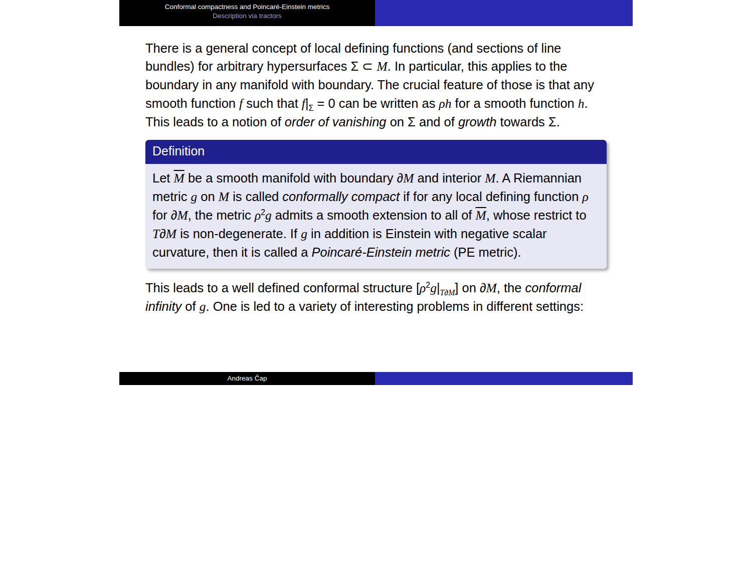Conformal compactness and Poincaré-Einstein metrics
Description via tractors
There is a general concept of local defining functions (and sections of line bundles) for arbitrary hypersurfaces Σ ⊂ M. In particular, this applies to the boundary in any manifold with boundary. The crucial feature of those is that any smooth function f such that f|Σ = 0 can be written as ρh for a smooth function h. This leads to a notion of order of vanishing on Σ and of growth towards Σ.
Definition
Let M be a smooth manifold with boundary ∂M and interior M. A Riemannian metric g on M is called conformally compact if for any local defining function ρ for ∂M, the metric ρ2g admits a smooth extension to all of M, whose restrict to T∂M is non-degenerate. If g in addition is Einstein with negative scalar curvature, then it is called a Poincaré-Einstein metric (PE metric).
This leads to a well defined conformal structure [ρ2g|T∂M] on ∂M, the conformal infinity of g. One is led to a variety of interesting problems in different settings:
Andreas Čap